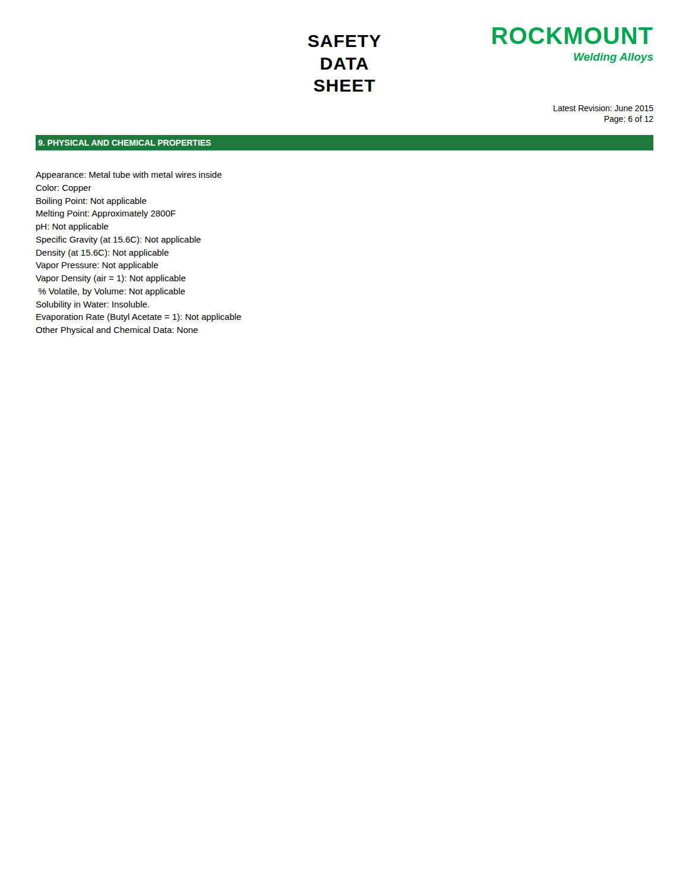SAFETY
DATA
SHEET
ROCKMOUNT
Welding Alloys
Latest Revision: June 2015
Page: 6 of 12
9. PHYSICAL AND CHEMICAL PROPERTIES
Appearance: Metal tube with metal wires inside
Color: Copper
Boiling Point: Not applicable
Melting Point: Approximately 2800F
pH: Not applicable
Specific Gravity (at 15.6C): Not applicable
Density (at 15.6C): Not applicable
Vapor Pressure: Not applicable
Vapor Density (air = 1): Not applicable
% Volatile, by Volume: Not applicable
Solubility in Water: Insoluble.
Evaporation Rate (Butyl Acetate = 1): Not applicable
Other Physical and Chemical Data: None